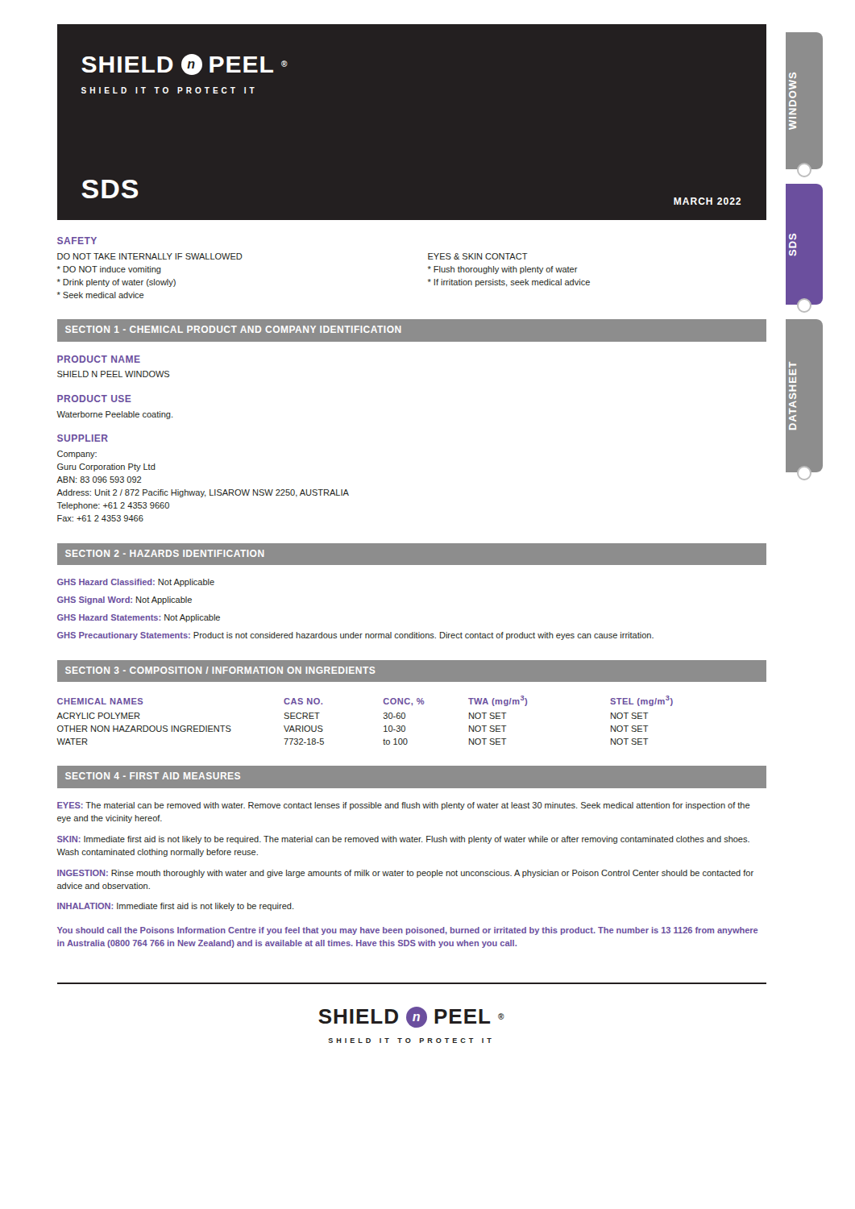WINDOWS
SDS
DATASHEET
SHIELD n PEEL®
SHIELD IT TO PROTECT IT
SDS
MARCH 2022
SAFETY
DO NOT TAKE INTERNALLY IF SWALLOWED
* DO NOT induce vomiting
* Drink plenty of water (slowly)
* Seek medical advice
EYES & SKIN CONTACT
* Flush thoroughly with plenty of water
* If irritation persists, seek medical advice
SECTION 1 - CHEMICAL PRODUCT AND COMPANY IDENTIFICATION
PRODUCT NAME
SHIELD N PEEL WINDOWS
PRODUCT USE
Waterborne Peelable coating.
SUPPLIER
Company:
Guru Corporation Pty Ltd
ABN: 83 096 593 092
Address: Unit 2 / 872 Pacific Highway, LISAROW NSW 2250, AUSTRALIA
Telephone: +61 2 4353 9660
Fax: +61 2 4353 9466
SECTION 2 - HAZARDS IDENTIFICATION
GHS Hazard Classified: Not Applicable
GHS Signal Word: Not Applicable
GHS Hazard Statements: Not Applicable
GHS Precautionary Statements: Product is not considered hazardous under normal conditions. Direct contact of product with eyes can cause irritation.
SECTION 3 - COMPOSITION / INFORMATION ON INGREDIENTS
| CHEMICAL NAMES | CAS NO. | CONC, % | TWA (mg/m 3 ) | STEL (mg/m 3 ) |
| --- | --- | --- | --- | --- |
| ACRYLIC POLYMER | SECRET | 30-60 | NOT SET | NOT SET |
| OTHER NON HAZARDOUS INGREDIENTS | VARIOUS | 10-30 | NOT SET | NOT SET |
| WATER | 7732-18-5 | to 100 | NOT SET | NOT SET |
SECTION 4 - FIRST AID MEASURES
EYES: The material can be removed with water. Remove contact lenses if possible and flush with plenty of water at least 30 minutes. Seek medical attention for inspection of the eye and the vicinity hereof.
SKIN: Immediate first aid is not likely to be required. The material can be removed with water. Flush with plenty of water while or after removing contaminated clothes and shoes. Wash contaminated clothing normally before reuse.
INGESTION: Rinse mouth thoroughly with water and give large amounts of milk or water to people not unconscious. A physician or Poison Control Center should be contacted for advice and observation.
INHALATION: Immediate first aid is not likely to be required.
You should call the Poisons Information Centre if you feel that you may have been poisoned, burned or irritated by this product. The number is 13 1126 from anywhere in Australia (0800 764 766 in New Zealand) and is available at all times. Have this SDS with you when you call.
SHIELD n PEEL®
SHIELD IT TO PROTECT IT